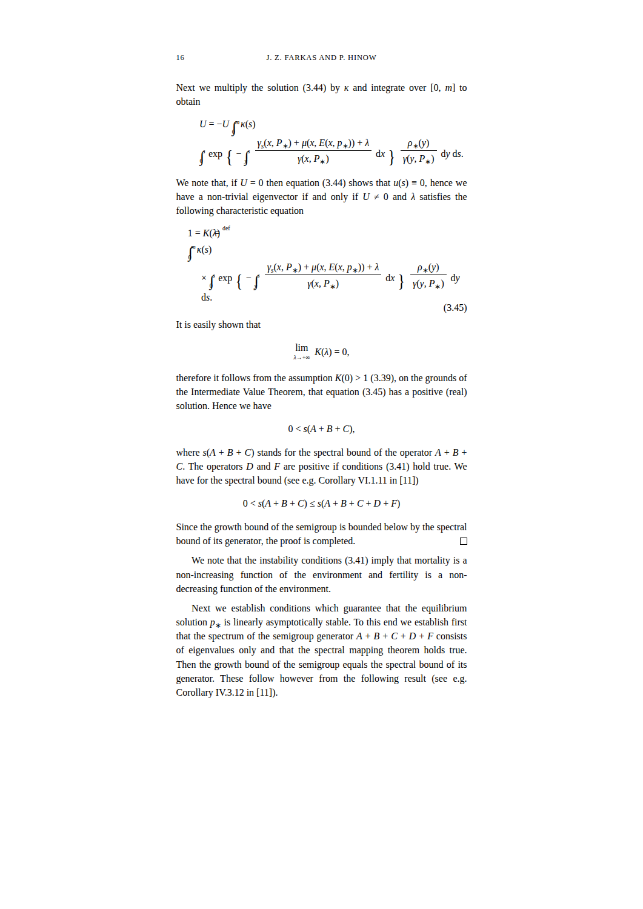16 J. Z. FARKAS AND P. HINOW
Next we multiply the solution (3.44) by κ and integrate over [0, m] to obtain
U = −U ∫m 0 κ(s) ∫s 0 exp { − ∫sy γs(x, P∗) + μ(x, E(x, p∗)) + λ γ(x, P∗) dx } ρ∗(y) γ(y, P∗) dy ds.
We note that, if U = 0 then equation (3.44) shows that u(s) ≡ 0, hence we have a non-trivial eigenvector if and only if U ≠ 0 and λ satisfies the following characteristic equation
1 = K(λ) def= ∫m 0 κ(s) × ∫s 0 exp { − ∫sy γs(x, P∗) + μ(x, E(x, p∗)) + λ γ(x, P∗) dx } ρ∗(y) γ(y, P∗) dy ds. (3.45)
It is easily shown that
lim λ→+∞ K(λ) = 0,
therefore it follows from the assumption K(0) > 1 (3.39), on the grounds of the Intermediate Value Theorem, that equation (3.45) has a positive (real) solution. Hence we have
0 < s(A + B + C),
where s(A + B + C) stands for the spectral bound of the operator A + B + C. The operators D and F are positive if conditions (3.41) hold true. We have for the spectral bound (see e.g. Corollary VI.1.11 in [11])
0 < s(A + B + C) ≤ s(A + B + C + D + F)
Since the growth bound of the semigroup is bounded below by the spectral bound of its generator, the proof is completed.
We note that the instability conditions (3.41) imply that mortality is a non-increasing function of the environment and fertility is a non-decreasing function of the environment.
Next we establish conditions which guarantee that the equilibrium solution p∗ is linearly asymptotically stable. To this end we establish first that the spectrum of the semigroup generator A + B + C + D + F consists of eigenvalues only and that the spectral mapping theorem holds true. Then the growth bound of the semigroup equals the spectral bound of its generator. These follow however from the following result (see e.g. Corollary IV.3.12 in [11]).